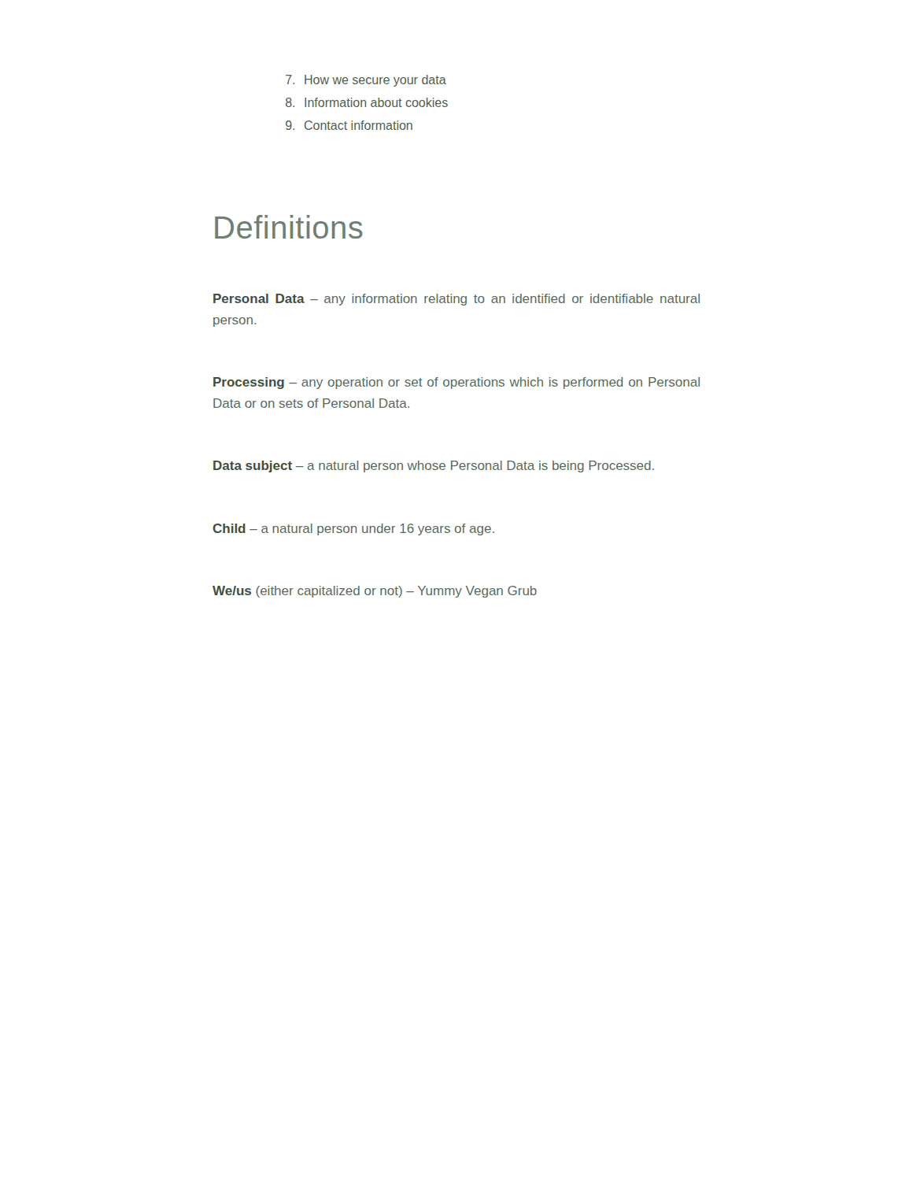How we secure your data
Information about cookies
Contact information
Definitions
Personal Data – any information relating to an identified or identifiable natural person.
Processing – any operation or set of operations which is performed on Personal Data or on sets of Personal Data.
Data subject – a natural person whose Personal Data is being Processed.
Child – a natural person under 16 years of age.
We/us (either capitalized or not) – Yummy Vegan Grub